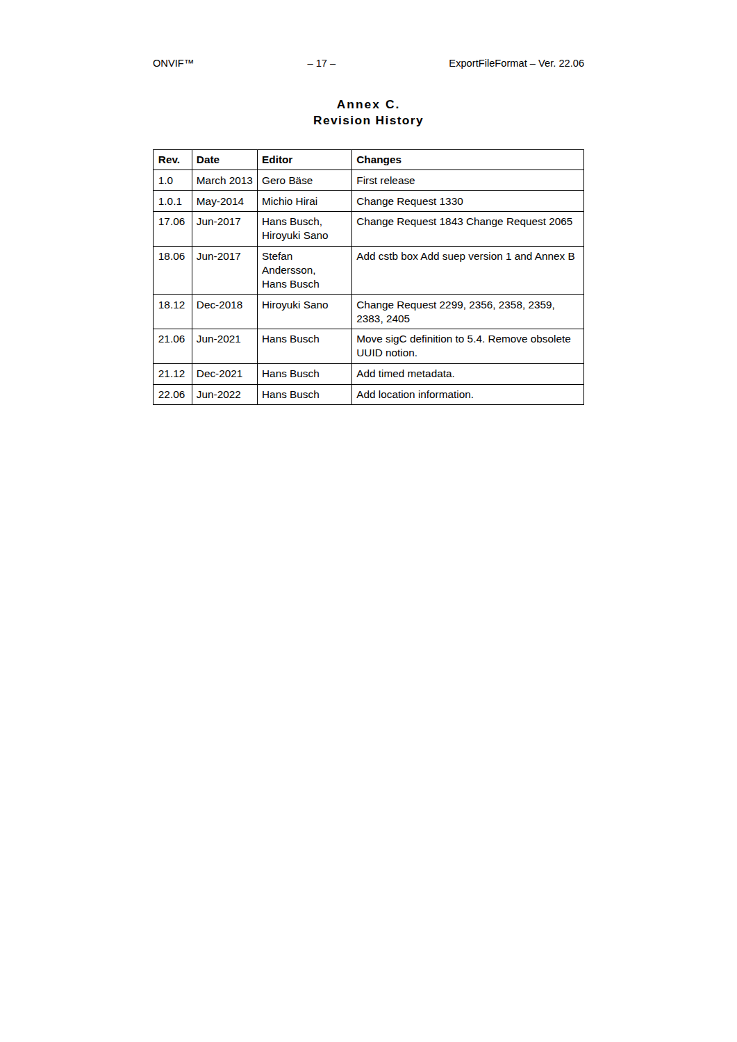ONVIF™ – 17 – ExportFileFormat – Ver. 22.06
Annex C.Revision History
| Rev. | Date | Editor | Changes |
| --- | --- | --- | --- |
| 1.0 | March 2013 | Gero Bäse | First release |
| 1.0.1 | May-2014 | Michio Hirai | Change Request 1330 |
| 17.06 | Jun-2017 | Hans Busch, Hiroyuki Sano | Change Request 1843 Change Request 2065 |
| 18.06 | Jun-2017 | Stefan Andersson, Hans Busch | Add cstb box Add suep version 1 and Annex B |
| 18.12 | Dec-2018 | Hiroyuki Sano | Change Request 2299, 2356, 2358, 2359, 2383, 2405 |
| 21.06 | Jun-2021 | Hans Busch | Move sigC definition to 5.4. Remove obsolete UUID notion. |
| 21.12 | Dec-2021 | Hans Busch | Add timed metadata. |
| 22.06 | Jun-2022 | Hans Busch | Add location information. |